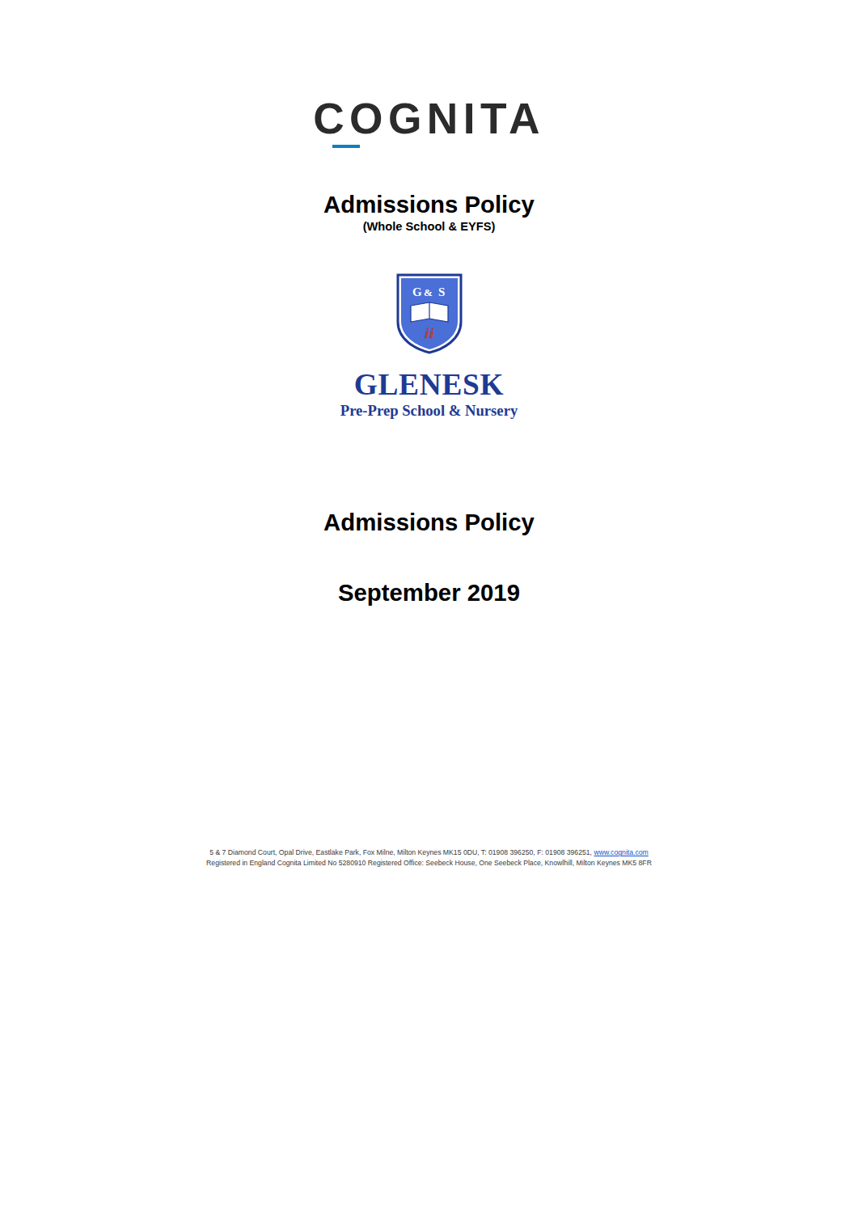COGNITA
Admissions Policy
(Whole School & EYFS)
G & S ⅈⅈ
GLENESK
Pre-Prep School & Nursery
Admissions Policy
September 2019
5 & 7 Diamond Court, Opal Drive, Eastlake Park, Fox Milne, Milton Keynes MK15 0DU, T: 01908 396250, F: 01908 396251, www.cognita.com
Registered in England Cognita Limited No 5280910 Registered Office: Seebeck House, One Seebeck Place, Knowlhill, Milton Keynes MK5 8FR